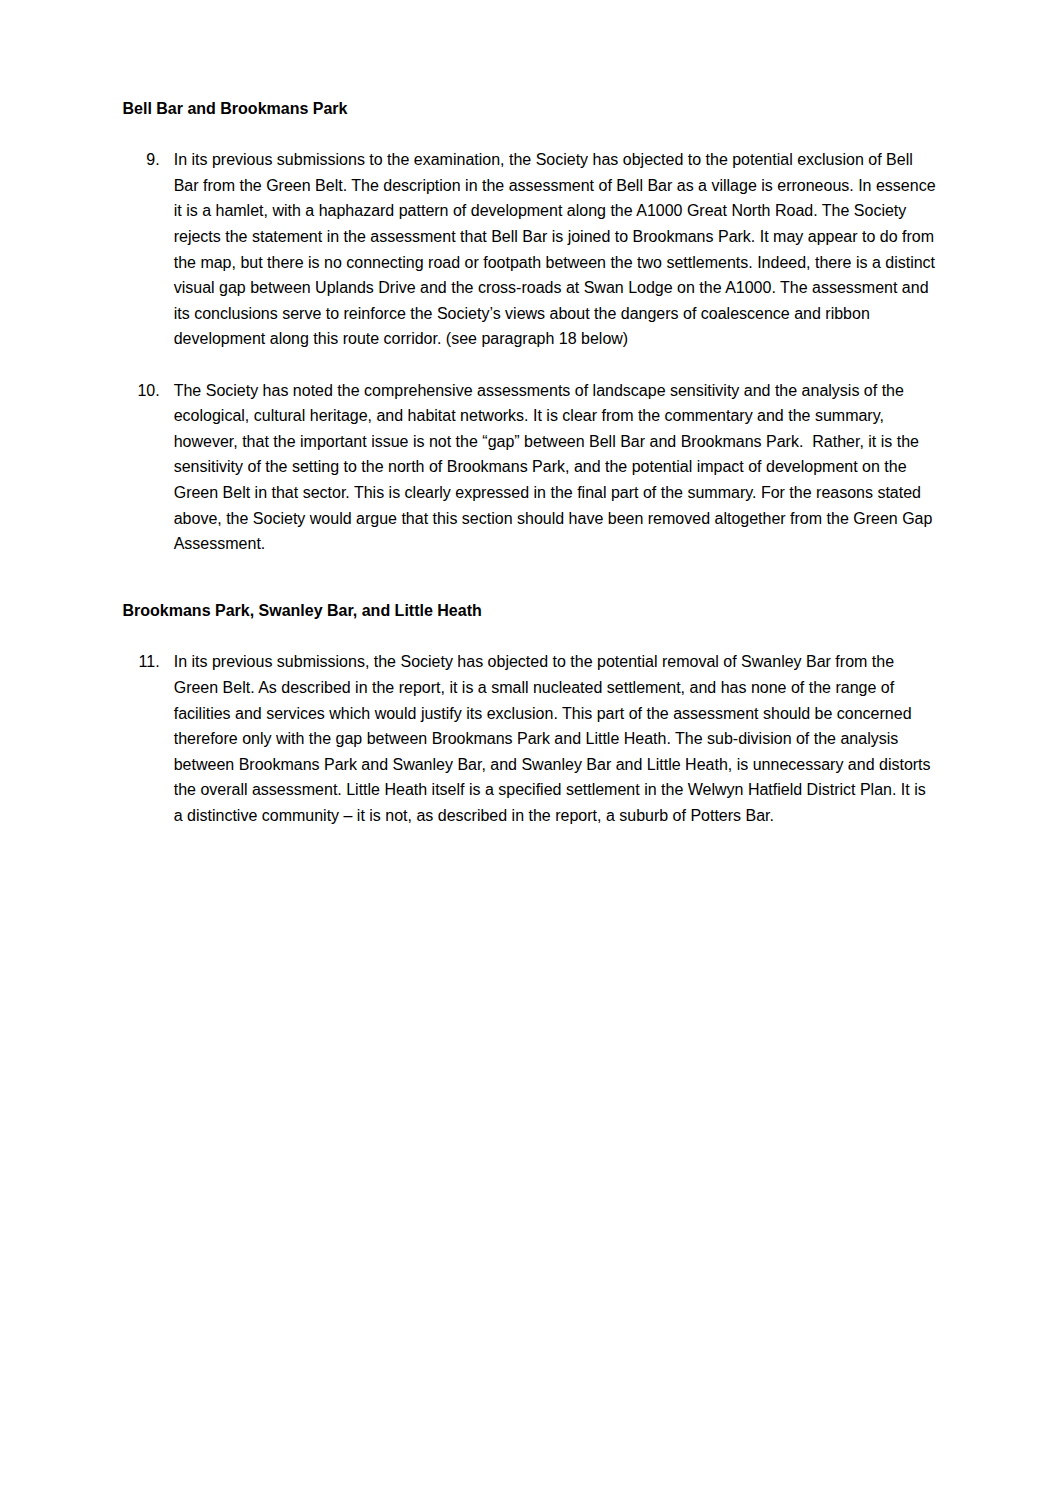Bell Bar and Brookmans Park
In its previous submissions to the examination, the Society has objected to the potential exclusion of Bell Bar from the Green Belt. The description in the assessment of Bell Bar as a village is erroneous. In essence it is a hamlet, with a haphazard pattern of development along the A1000 Great North Road. The Society rejects the statement in the assessment that Bell Bar is joined to Brookmans Park. It may appear to do from the map, but there is no connecting road or footpath between the two settlements. Indeed, there is a distinct visual gap between Uplands Drive and the cross-roads at Swan Lodge on the A1000. The assessment and its conclusions serve to reinforce the Society’s views about the dangers of coalescence and ribbon development along this route corridor. (see paragraph 18 below)
The Society has noted the comprehensive assessments of landscape sensitivity and the analysis of the ecological, cultural heritage, and habitat networks. It is clear from the commentary and the summary, however, that the important issue is not the “gap” between Bell Bar and Brookmans Park. Rather, it is the sensitivity of the setting to the north of Brookmans Park, and the potential impact of development on the Green Belt in that sector. This is clearly expressed in the final part of the summary. For the reasons stated above, the Society would argue that this section should have been removed altogether from the Green Gap Assessment.
Brookmans Park, Swanley Bar, and Little Heath
In its previous submissions, the Society has objected to the potential removal of Swanley Bar from the Green Belt. As described in the report, it is a small nucleated settlement, and has none of the range of facilities and services which would justify its exclusion. This part of the assessment should be concerned therefore only with the gap between Brookmans Park and Little Heath. The sub-division of the analysis between Brookmans Park and Swanley Bar, and Swanley Bar and Little Heath, is unnecessary and distorts the overall assessment. Little Heath itself is a specified settlement in the Welwyn Hatfield District Plan. It is a distinctive community – it is not, as described in the report, a suburb of Potters Bar.